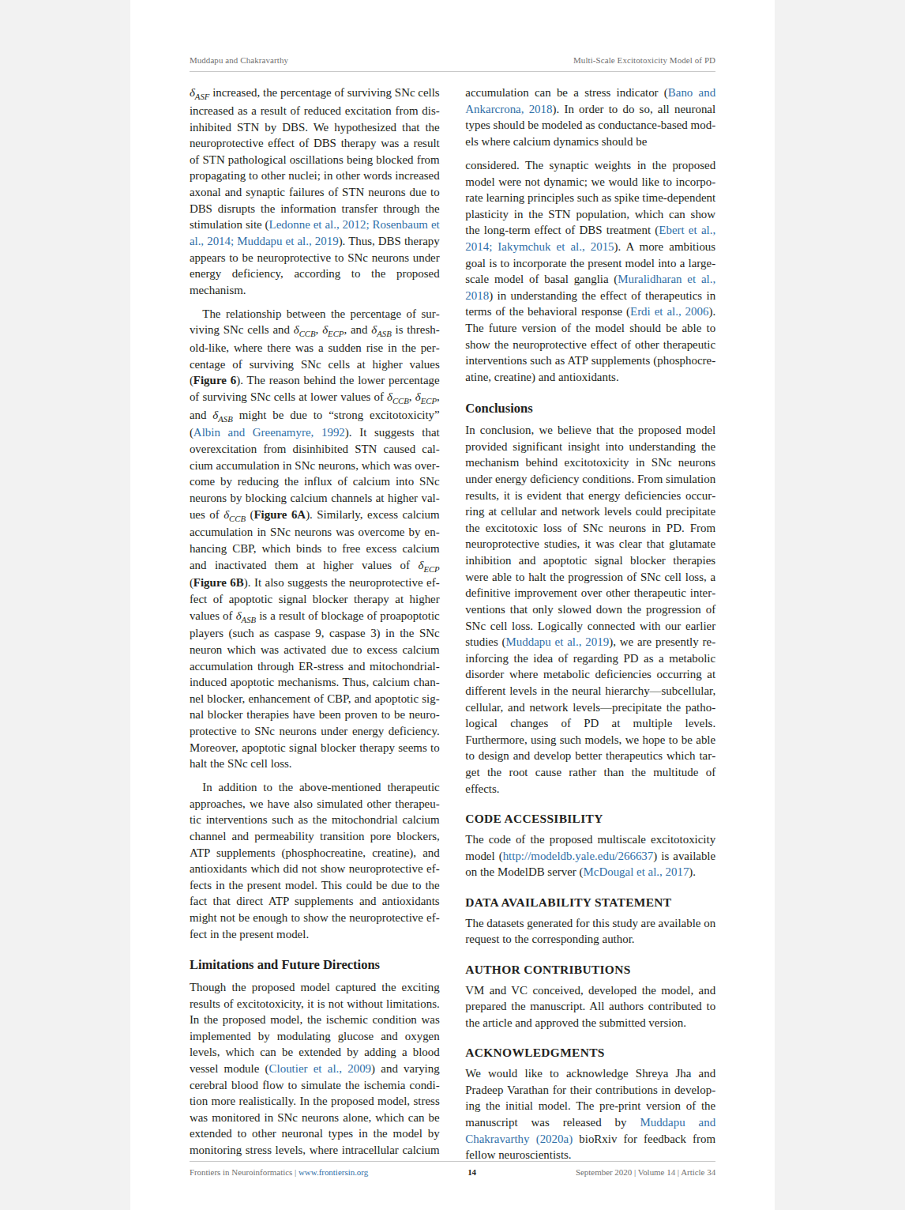Muddapu and Chakravarthy
Multi-Scale Excitotoxicity Model of PD
δASF increased, the percentage of surviving SNc cells increased as a result of reduced excitation from disinhibited STN by DBS. We hypothesized that the neuroprotective effect of DBS therapy was a result of STN pathological oscillations being blocked from propagating to other nuclei; in other words increased axonal and synaptic failures of STN neurons due to DBS disrupts the information transfer through the stimulation site (Ledonne et al., 2012; Rosenbaum et al., 2014; Muddapu et al., 2019). Thus, DBS therapy appears to be neuroprotective to SNc neurons under energy deficiency, according to the proposed mechanism.
The relationship between the percentage of surviving SNc cells and δCCB, δECP, and δASB is threshold-like, where there was a sudden rise in the percentage of surviving SNc cells at higher values (Figure 6). The reason behind the lower percentage of surviving SNc cells at lower values of δCCB, δECP, and δASB might be due to “strong excitotoxicity” (Albin and Greenamyre, 1992). It suggests that overexcitation from disinhibited STN caused calcium accumulation in SNc neurons, which was overcome by reducing the influx of calcium into SNc neurons by blocking calcium channels at higher values of δCCB (Figure 6A). Similarly, excess calcium accumulation in SNc neurons was overcome by enhancing CBP, which binds to free excess calcium and inactivated them at higher values of δECP (Figure 6B). It also suggests the neuroprotective effect of apoptotic signal blocker therapy at higher values of δASB is a result of blockage of proapoptotic players (such as caspase 9, caspase 3) in the SNc neuron which was activated due to excess calcium accumulation through ER-stress and mitochondrial-induced apoptotic mechanisms. Thus, calcium channel blocker, enhancement of CBP, and apoptotic signal blocker therapies have been proven to be neuroprotective to SNc neurons under energy deficiency. Moreover, apoptotic signal blocker therapy seems to halt the SNc cell loss.
In addition to the above-mentioned therapeutic approaches, we have also simulated other therapeutic interventions such as the mitochondrial calcium channel and permeability transition pore blockers, ATP supplements (phosphocreatine, creatine), and antioxidants which did not show neuroprotective effects in the present model. This could be due to the fact that direct ATP supplements and antioxidants might not be enough to show the neuroprotective effect in the present model.
Limitations and Future Directions
Though the proposed model captured the exciting results of excitotoxicity, it is not without limitations. In the proposed model, the ischemic condition was implemented by modulating glucose and oxygen levels, which can be extended by adding a blood vessel module (Cloutier et al., 2009) and varying cerebral blood flow to simulate the ischemia condition more realistically. In the proposed model, stress was monitored in SNc neurons alone, which can be extended to other neuronal types in the model by monitoring stress levels, where intracellular calcium accumulation can be a stress indicator (Bano and Ankarcrona, 2018). In order to do so, all neuronal types should be modeled as conductance-based models where calcium dynamics should be
considered. The synaptic weights in the proposed model were not dynamic; we would like to incorporate learning principles such as spike time-dependent plasticity in the STN population, which can show the long-term effect of DBS treatment (Ebert et al., 2014; Iakymchuk et al., 2015). A more ambitious goal is to incorporate the present model into a large-scale model of basal ganglia (Muralidharan et al., 2018) in understanding the effect of therapeutics in terms of the behavioral response (Erdi et al., 2006). The future version of the model should be able to show the neuroprotective effect of other therapeutic interventions such as ATP supplements (phosphocreatine, creatine) and antioxidants.
Conclusions
In conclusion, we believe that the proposed model provided significant insight into understanding the mechanism behind excitotoxicity in SNc neurons under energy deficiency conditions. From simulation results, it is evident that energy deficiencies occurring at cellular and network levels could precipitate the excitotoxic loss of SNc neurons in PD. From neuroprotective studies, it was clear that glutamate inhibition and apoptotic signal blocker therapies were able to halt the progression of SNc cell loss, a definitive improvement over other therapeutic interventions that only slowed down the progression of SNc cell loss. Logically connected with our earlier studies (Muddapu et al., 2019), we are presently reinforcing the idea of regarding PD as a metabolic disorder where metabolic deficiencies occurring at different levels in the neural hierarchy—subcellular, cellular, and network levels—precipitate the pathological changes of PD at multiple levels. Furthermore, using such models, we hope to be able to design and develop better therapeutics which target the root cause rather than the multitude of effects.
Code Accessibility
The code of the proposed multiscale excitotoxicity model (http://modeldb.yale.edu/266637) is available on the ModelDB server (McDougal et al., 2017).
Data Availability Statement
The datasets generated for this study are available on request to the corresponding author.
Author Contributions
VM and VC conceived, developed the model, and prepared the manuscript. All authors contributed to the article and approved the submitted version.
Acknowledgments
We would like to acknowledge Shreya Jha and Pradeep Varathan for their contributions in developing the initial model. The pre-print version of the manuscript was released by Muddapu and Chakravarthy (2020a) bioRxiv for feedback from fellow neuroscientists.
Frontiers in Neuroinformatics | www.frontiersin.org
14
September 2020 | Volume 14 | Article 34